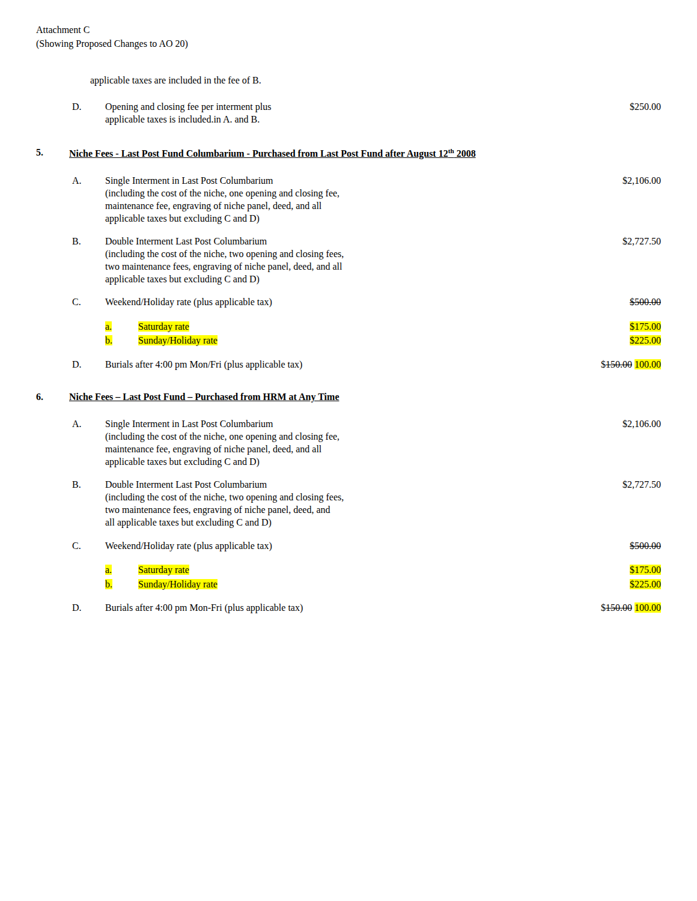Attachment C
(Showing Proposed Changes to AO 20)
applicable taxes are included in the fee of B.
D.
Opening and closing fee per interment plus
applicable taxes is included.in A. and B.
$250.00
5.
Niche Fees - Last Post Fund Columbarium - Purchased from Last Post Fund after August 12th 2008
A.
Single Interment in Last Post Columbarium
(including the cost of the niche, one opening and closing fee,
maintenance fee, engraving of niche panel, deed, and all
applicable taxes but excluding C and D)
$2,106.00
B.
Double Interment Last Post Columbarium
(including the cost of the niche, two opening and closing fees,
two maintenance fees, engraving of niche panel, deed, and all
applicable taxes but excluding C and D)
$2,727.50
C.
Weekend/Holiday rate (plus applicable tax)
$500.00
a.
Saturday rate
$175.00
b.
Sunday/Holiday rate
$225.00
D.
Burials after 4:00 pm Mon/Fri (plus applicable tax)
$150.00 100.00
6.
Niche Fees – Last Post Fund – Purchased from HRM at Any Time
A.
Single Interment in Last Post Columbarium
(including the cost of the niche, one opening and closing fee,
maintenance fee, engraving of niche panel, deed, and all
applicable taxes but excluding C and D)
$2,106.00
B.
Double Interment Last Post Columbarium
(including the cost of the niche, two opening and closing fees,
two maintenance fees, engraving of niche panel, deed, and
all applicable taxes but excluding C and D)
$2,727.50
C.
Weekend/Holiday rate (plus applicable tax)
$500.00
a.
Saturday rate
$175.00
b.
Sunday/Holiday rate
$225.00
D.
Burials after 4:00 pm Mon-Fri (plus applicable tax)
$150.00 100.00